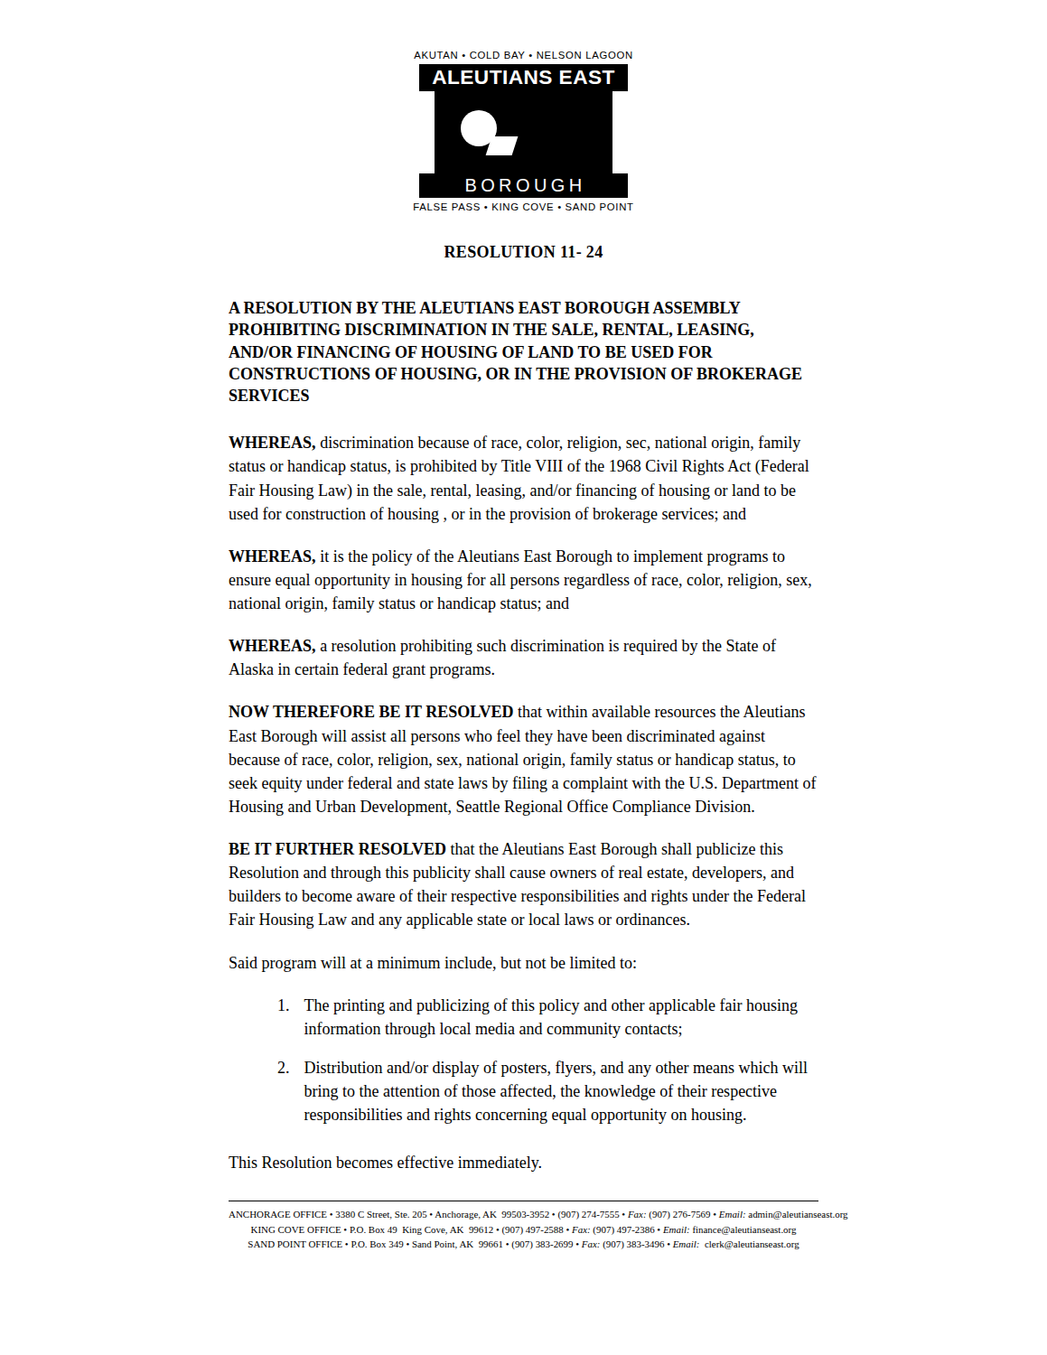AKUTAN • COLD BAY • NELSON LAGOON
ALEUTIANS EAST
BOROUGH
FALSE PASS • KING COVE • SAND POINT
RESOLUTION 11- 24
A Resolution by the Aleutians East Borough Assembly prohibiting discrimination in the sale, rental, leasing, and/or financing of housing of land to be used for constructions of housing, or in the provision of brokerage services
WHEREAS, discrimination because of race, color, religion, sec, national origin, family status or handicap status, is prohibited by Title VIII of the 1968 Civil Rights Act (Federal Fair Housing Law) in the sale, rental, leasing, and/or financing of housing or land to be used for construction of housing , or in the provision of brokerage services; and
WHEREAS, it is the policy of the Aleutians East Borough to implement programs to ensure equal opportunity in housing for all persons regardless of race, color, religion, sex, national origin, family status or handicap status; and
WHEREAS, a resolution prohibiting such discrimination is required by the State of Alaska in certain federal grant programs.
NOW THEREFORE BE IT RESOLVED that within available resources the Aleutians East Borough will assist all persons who feel they have been discriminated against because of race, color, religion, sex, national origin, family status or handicap status, to seek equity under federal and state laws by filing a complaint with the U.S. Department of Housing and Urban Development, Seattle Regional Office Compliance Division.
BE IT FURTHER RESOLVED that the Aleutians East Borough shall publicize this Resolution and through this publicity shall cause owners of real estate, developers, and builders to become aware of their respective responsibilities and rights under the Federal Fair Housing Law and any applicable state or local laws or ordinances.
Said program will at a minimum include, but not be limited to:
The printing and publicizing of this policy and other applicable fair housing information through local media and community contacts;
Distribution and/or display of posters, flyers, and any other means which will bring to the attention of those affected, the knowledge of their respective responsibilities and rights concerning equal opportunity on housing.
This Resolution becomes effective immediately.
ANCHORAGE OFFICE • 3380 C Street, Ste. 205 • Anchorage, AK 99503-3952 • (907) 274-7555 • Fax: (907) 276-7569 • Email: admin@aleutianseast.org
KING COVE OFFICE • P.O. Box 49 King Cove, AK 99612 • (907) 497-2588 • Fax: (907) 497-2386 • Email: finance@aleutianseast.org
SAND POINT OFFICE • P.O. Box 349 • Sand Point, AK 99661 • (907) 383-2699 • Fax: (907) 383-3496 • Email: clerk@aleutianseast.org